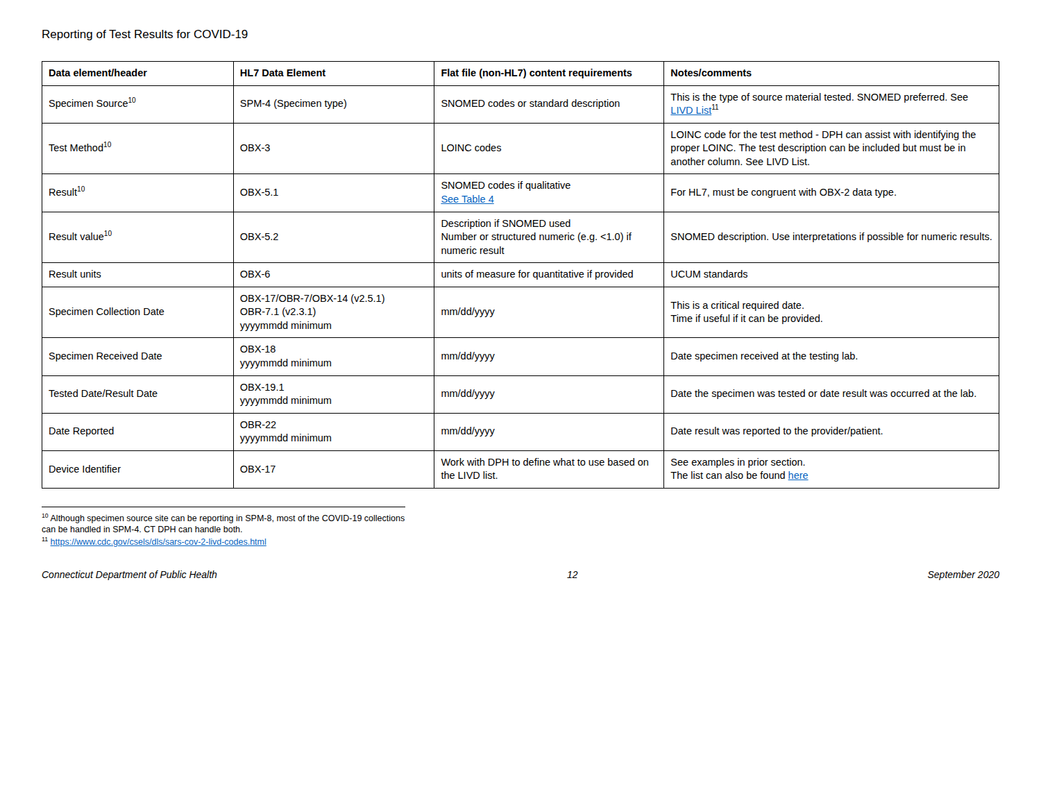Reporting of Test Results for COVID-19
| Data element/header | HL7 Data Element | Flat file (non-HL7) content requirements | Notes/comments |
| --- | --- | --- | --- |
| Specimen Source 10 | SPM-4 (Specimen type) | SNOMED codes or standard description | This is the type of source material tested. SNOMED preferred. See LIVD List 11 |
| Test Method 10 | OBX-3 | LOINC codes | LOINC code for the test method - DPH can assist with identifying the proper LOINC. The test description can be included but must be in another column. See LIVD List. |
| Result 10 | OBX-5.1 | SNOMED codes if qualitative See Table 4 | For HL7, must be congruent with OBX-2 data type. |
| Result value 10 | OBX-5.2 | Description if SNOMED used Number or structured numeric (e.g. <1.0) if numeric result | SNOMED description. Use interpretations if possible for numeric results. |
| Result units | OBX-6 | units of measure for quantitative if provided | UCUM standards |
| Specimen Collection Date | OBX-17/OBR-7/OBX-14 (v2.5.1) OBR-7.1 (v2.3.1) yyyymmdd minimum | mm/dd/yyyy | This is a critical required date. Time if useful if it can be provided. |
| Specimen Received Date | OBX-18 yyyymmdd minimum | mm/dd/yyyy | Date specimen received at the testing lab. |
| Tested Date/Result Date | OBX-19.1 yyyymmdd minimum | mm/dd/yyyy | Date the specimen was tested or date result was occurred at the lab. |
| Date Reported | OBR-22 yyyymmdd minimum | mm/dd/yyyy | Date result was reported to the provider/patient. |
| Device Identifier | OBX-17 | Work with DPH to define what to use based on the LIVD list. | See examples in prior section. The list can also be found here |
10 Although specimen source site can be reporting in SPM-8, most of the COVID-19 collections can be handled in SPM-4. CT DPH can handle both.
11 https://www.cdc.gov/csels/dls/sars-cov-2-livd-codes.html
Connecticut Department of Public Health 12 September 2020